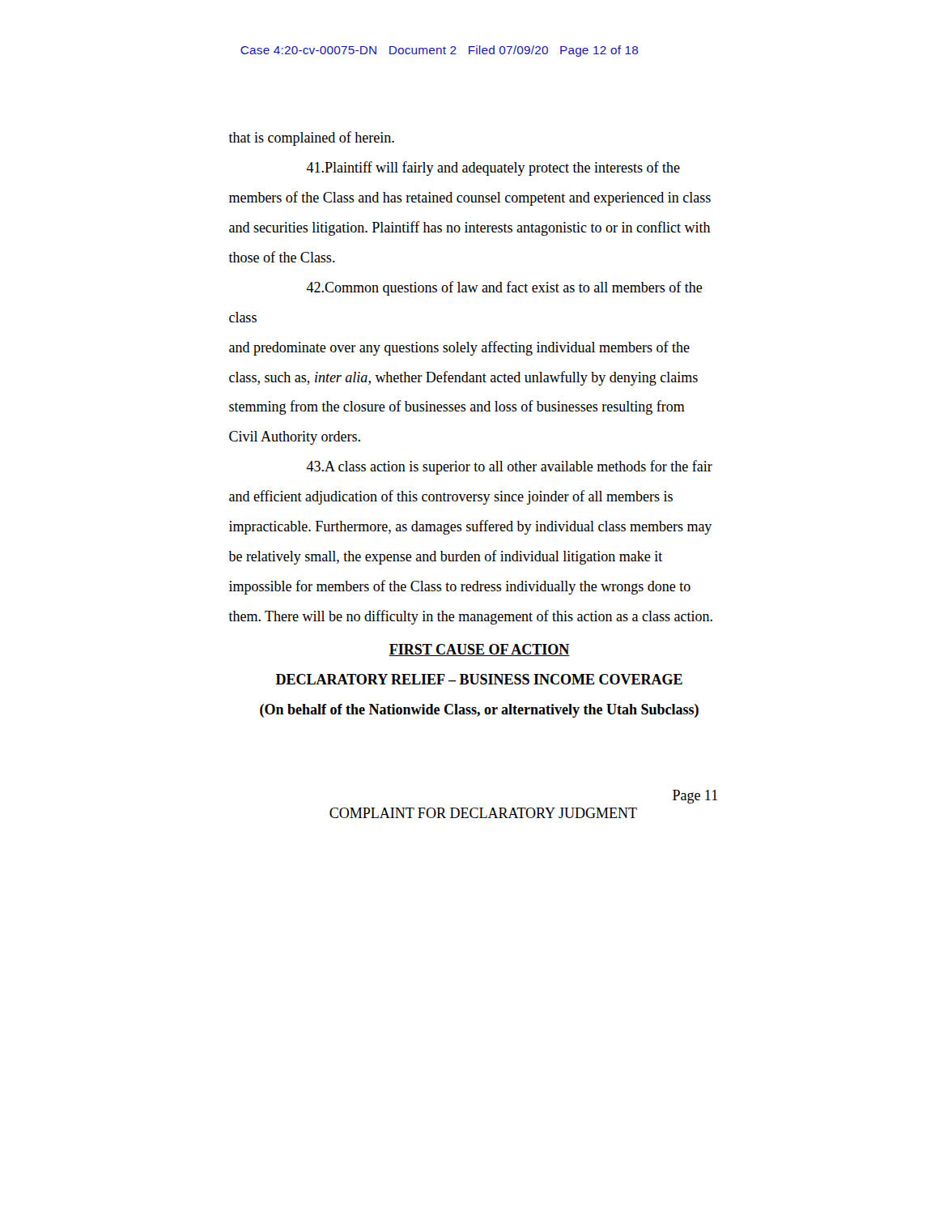Case 4:20-cv-00075-DN Document 2 Filed 07/09/20 Page 12 of 18
that is complained of herein.
41. Plaintiff will fairly and adequately protect the interests of the
members of the Class and has retained counsel competent and experienced in class
and securities litigation. Plaintiff has no interests antagonistic to or in conflict with
those of the Class.
42. Common questions of law and fact exist as to all members of the class
and predominate over any questions solely affecting individual members of the
class, such as, inter alia, whether Defendant acted unlawfully by denying claims
stemming from the closure of businesses and loss of businesses resulting from
Civil Authority orders.
43. A class action is superior to all other available methods for the fair
and efficient adjudication of this controversy since joinder of all members is
impracticable. Furthermore, as damages suffered by individual class members may
be relatively small, the expense and burden of individual litigation make it
impossible for members of the Class to redress individually the wrongs done to
them. There will be no difficulty in the management of this action as a class action.
FIRST CAUSE OF ACTION
DECLARATORY RELIEF – BUSINESS INCOME COVERAGE
(On behalf of the Nationwide Class, or alternatively the Utah Subclass)
Page 11
COMPLAINT FOR DECLARATORY JUDGMENT